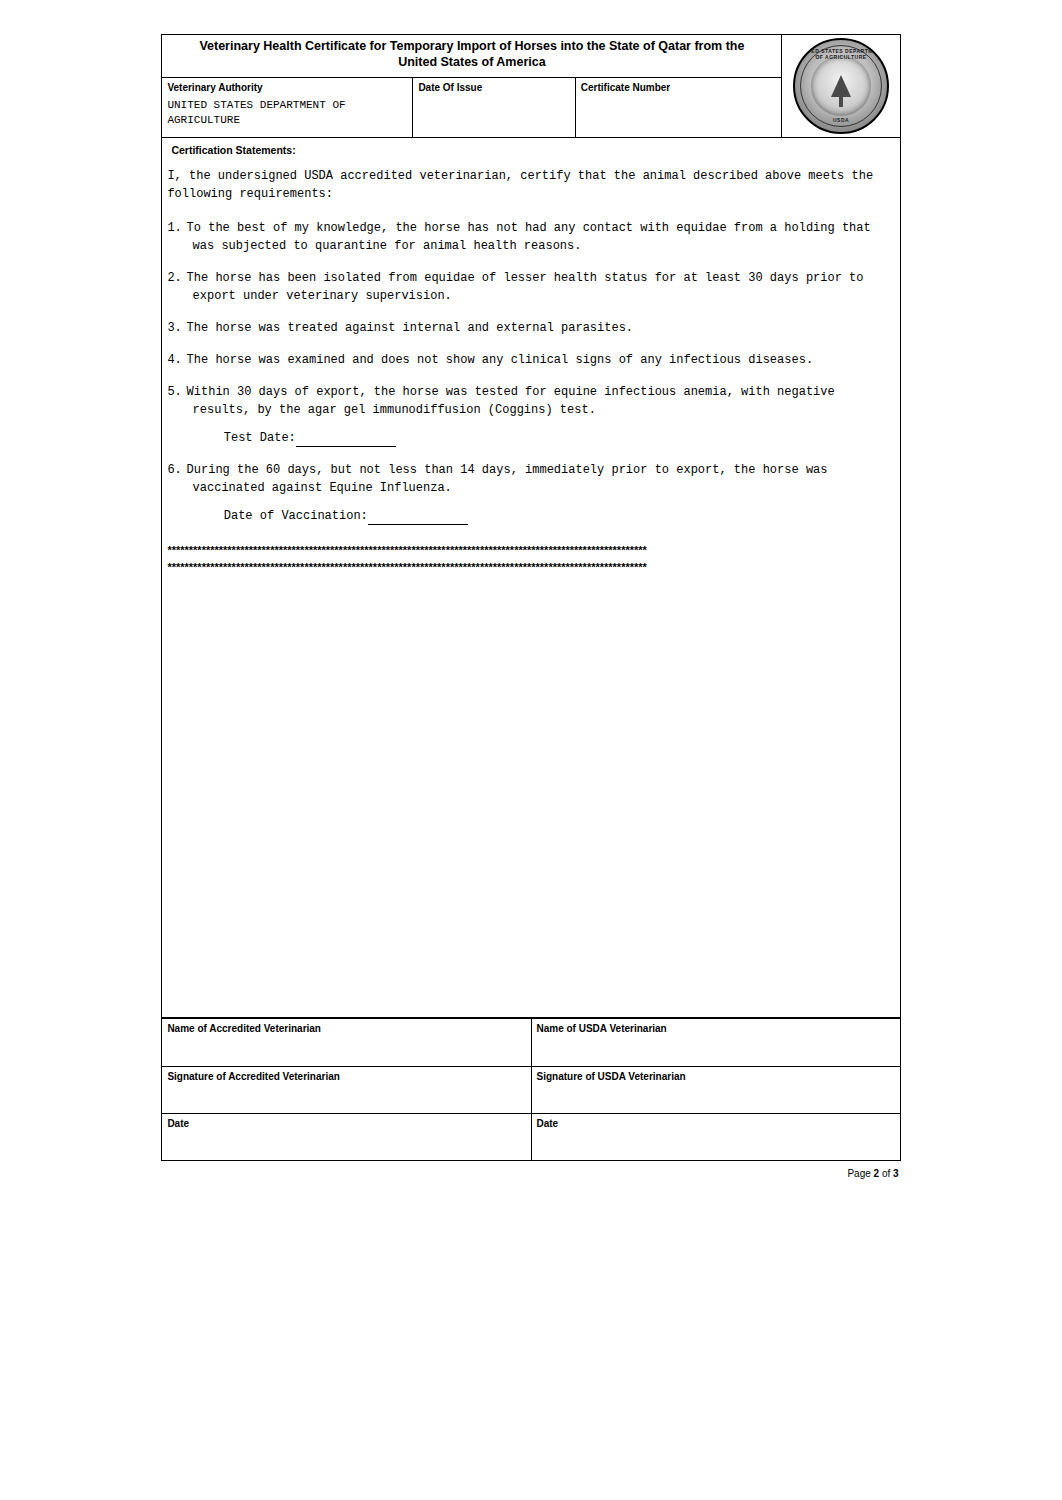| Veterinary Health Certificate for Temporary Import of Horses into the State of Qatar from the United States of America | UNITED STATES DEPARTMENT OF AGRICULTURE USDA |
| Veterinary Authority UNITED STATES DEPARTMENT OF AGRICULTURE | Date Of Issue | Certificate Number |
| Certification Statements: I, the undersigned USDA accredited veterinarian, certify that the animal described above meets the following requirements: 1. To the best of my knowledge, the horse has not had any contact with equidae from a holding that was subjected to quarantine for animal health reasons. 2. The horse has been isolated from equidae of lesser health status for at least 30 days prior to export under veterinary supervision. 3. The horse was treated against internal and external parasites. 4. The horse was examined and does not show any clinical signs of any infectious diseases. 5. Within 30 days of export, the horse was tested for equine infectious anemia, with negative results, by the agar gel immunodiffusion (Coggins) test. Test Date: 6. During the 60 days, but not less than 14 days, immediately prior to export, the horse was vaccinated against Equine Influenza. Date of Vaccination: **************************************************************************************************************** **************************************************************************************************************** |
| Name of Accredited Veterinarian | Name of USDA Veterinarian |
| Signature of Accredited Veterinarian | Signature of USDA Veterinarian |
| Date | Date |
Page 2 of 3